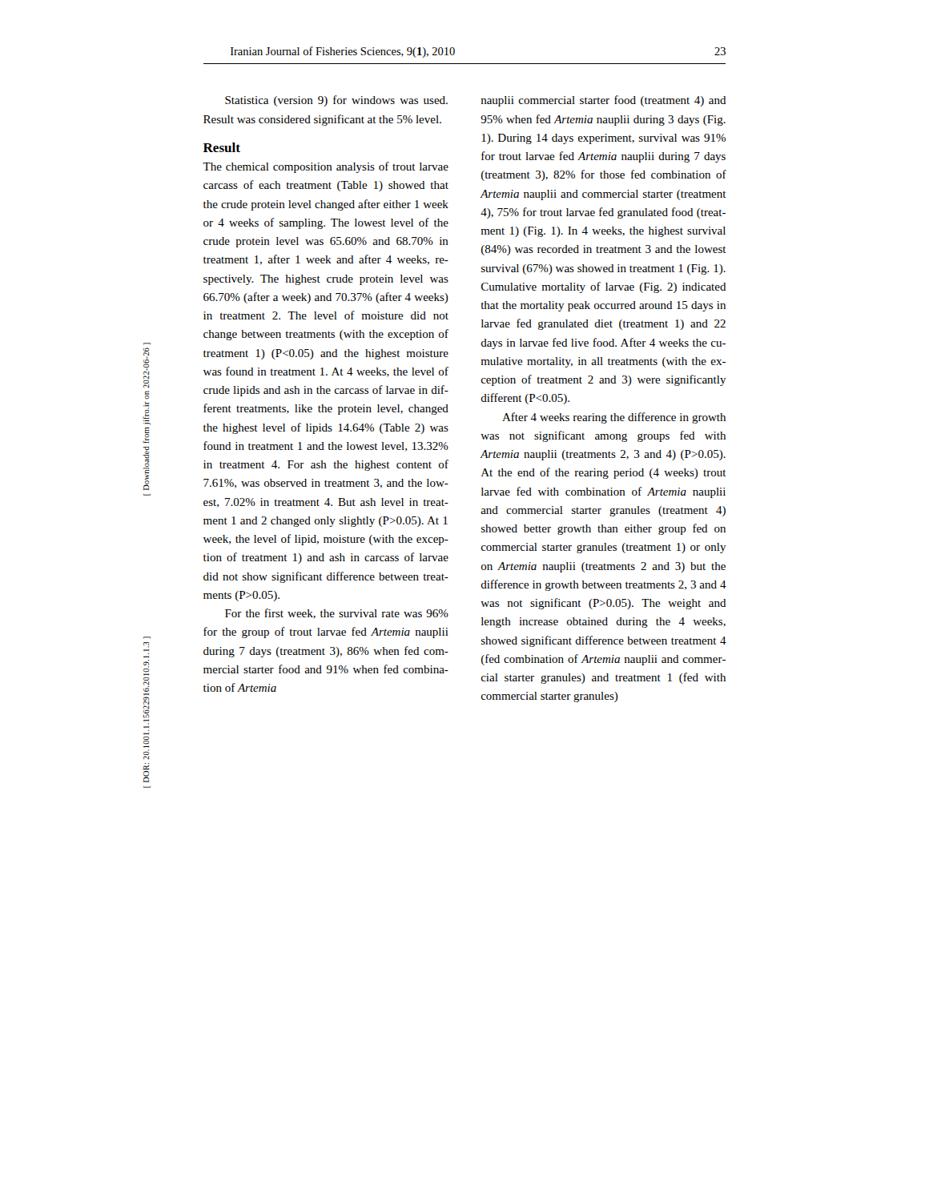[ Downloaded from jifro.ir on 2022-06-26 ]
[ DOR: 20.1001.1.15622916.2010.9.1.1.3 ]
Iranian Journal of Fisheries Sciences, 9(1), 2010 23
Statistica (version 9) for windows was used. Result was considered significant at the 5% level.
Result
The chemical composition analysis of trout larvae carcass of each treatment (Table 1) showed that the crude protein level changed after either 1 week or 4 weeks of sampling. The lowest level of the crude protein level was 65.60% and 68.70% in treatment 1, after 1 week and after 4 weeks, respectively. The highest crude protein level was 66.70% (after a week) and 70.37% (after 4 weeks) in treatment 2. The level of moisture did not change between treatments (with the exception of treatment 1) (P<0.05) and the highest moisture was found in treatment 1. At 4 weeks, the level of crude lipids and ash in the carcass of larvae in different treatments, like the protein level, changed the highest level of lipids 14.64% (Table 2) was found in treatment 1 and the lowest level, 13.32% in treatment 4. For ash the highest content of 7.61%, was observed in treatment 3, and the lowest, 7.02% in treatment 4. But ash level in treatment 1 and 2 changed only slightly (P>0.05). At 1 week, the level of lipid, moisture (with the exception of treatment 1) and ash in carcass of larvae did not show significant difference between treatments (P>0.05).
For the first week, the survival rate was 96% for the group of trout larvae fed Artemia nauplii during 7 days (treatment 3), 86% when fed commercial starter food and 91% when fed combination of Artemia
nauplii commercial starter food (treatment 4) and 95% when fed Artemia nauplii during 3 days (Fig. 1). During 14 days experiment, survival was 91% for trout larvae fed Artemia nauplii during 7 days (treatment 3), 82% for those fed combination of Artemia nauplii and commercial starter (treatment 4), 75% for trout larvae fed granulated food (treatment 1) (Fig. 1). In 4 weeks, the highest survival (84%) was recorded in treatment 3 and the lowest survival (67%) was showed in treatment 1 (Fig. 1). Cumulative mortality of larvae (Fig. 2) indicated that the mortality peak occurred around 15 days in larvae fed granulated diet (treatment 1) and 22 days in larvae fed live food. After 4 weeks the cumulative mortality, in all treatments (with the exception of treatment 2 and 3) were significantly different (P<0.05).
After 4 weeks rearing the difference in growth was not significant among groups fed with Artemia nauplii (treatments 2, 3 and 4) (P>0.05). At the end of the rearing period (4 weeks) trout larvae fed with combination of Artemia nauplii and commercial starter granules (treatment 4) showed better growth than either group fed on commercial starter granules (treatment 1) or only on Artemia nauplii (treatments 2 and 3) but the difference in growth between treatments 2, 3 and 4 was not significant (P>0.05). The weight and length increase obtained during the 4 weeks, showed significant difference between treatment 4 (fed combination of Artemia nauplii and commercial starter granules) and treatment 1 (fed with commercial starter granules)